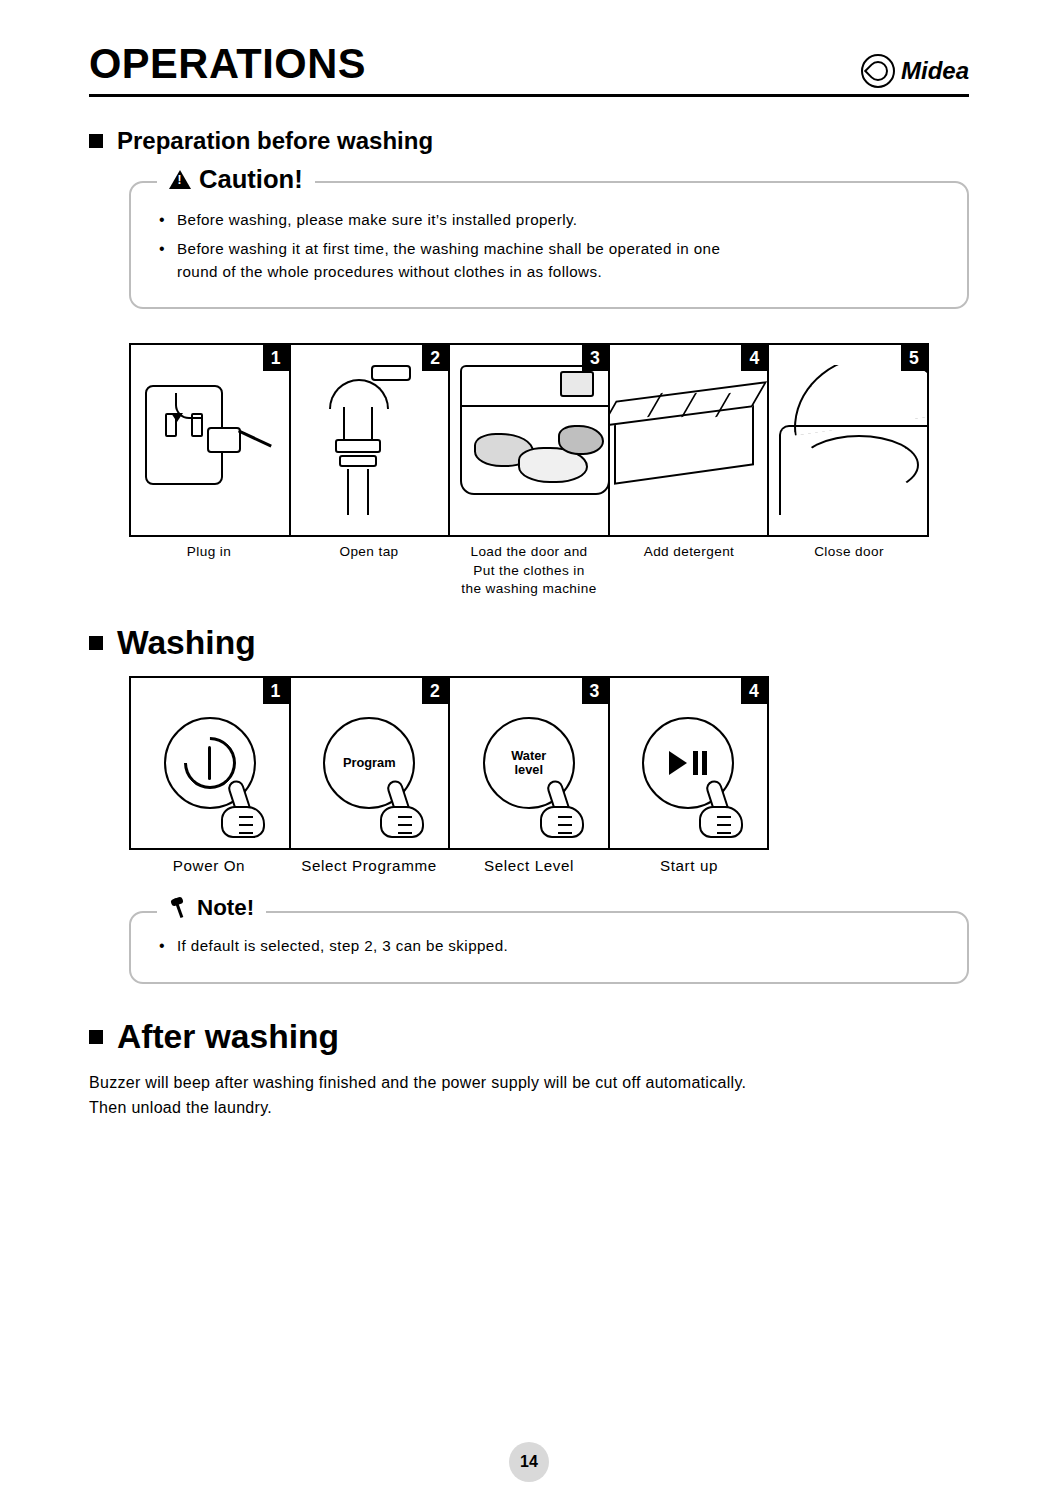OPERATIONS
Midea
Preparation before washing
Caution!
Before washing, please make sure it’s installed properly.
Before washing it at first time, the washing machine shall be operated in one round of the whole procedures without clothes in as follows.
1
2
3
4
5
Plug in
Open tap
Load the door and
Put the clothes in
the washing machine
Add detergent
Close door
Washing
1
2
Program
3
Water
level
4
Power On
Select Programme
Select Level
Start up
Note!
If default is selected, step 2, 3 can be skipped.
After washing
Buzzer will beep after washing finished and the power supply will be cut off automatically.
Then unload the laundry.
14